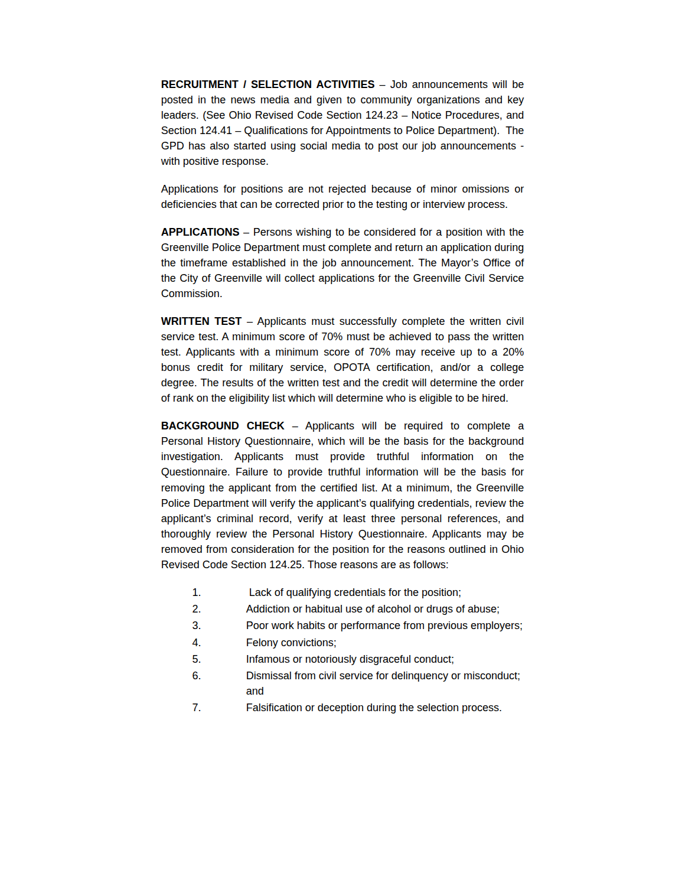RECRUITMENT / SELECTION ACTIVITIES – Job announcements will be posted in the news media and given to community organizations and key leaders. (See Ohio Revised Code Section 124.23 – Notice Procedures, and Section 124.41 – Qualifications for Appointments to Police Department). The GPD has also started using social media to post our job announcements - with positive response.
Applications for positions are not rejected because of minor omissions or deficiencies that can be corrected prior to the testing or interview process.
APPLICATIONS – Persons wishing to be considered for a position with the Greenville Police Department must complete and return an application during the timeframe established in the job announcement. The Mayor’s Office of the City of Greenville will collect applications for the Greenville Civil Service Commission.
WRITTEN TEST – Applicants must successfully complete the written civil service test. A minimum score of 70% must be achieved to pass the written test. Applicants with a minimum score of 70% may receive up to a 20% bonus credit for military service, OPOTA certification, and/or a college degree. The results of the written test and the credit will determine the order of rank on the eligibility list which will determine who is eligible to be hired.
BACKGROUND CHECK – Applicants will be required to complete a Personal History Questionnaire, which will be the basis for the background investigation. Applicants must provide truthful information on the Questionnaire. Failure to provide truthful information will be the basis for removing the applicant from the certified list. At a minimum, the Greenville Police Department will verify the applicant’s qualifying credentials, review the applicant’s criminal record, verify at least three personal references, and thoroughly review the Personal History Questionnaire. Applicants may be removed from consideration for the position for the reasons outlined in Ohio Revised Code Section 124.25. Those reasons are as follows:
Lack of qualifying credentials for the position;
Addiction or habitual use of alcohol or drugs of abuse;
Poor work habits or performance from previous employers;
Felony convictions;
Infamous or notoriously disgraceful conduct;
Dismissal from civil service for delinquency or misconduct; and
Falsification or deception during the selection process.